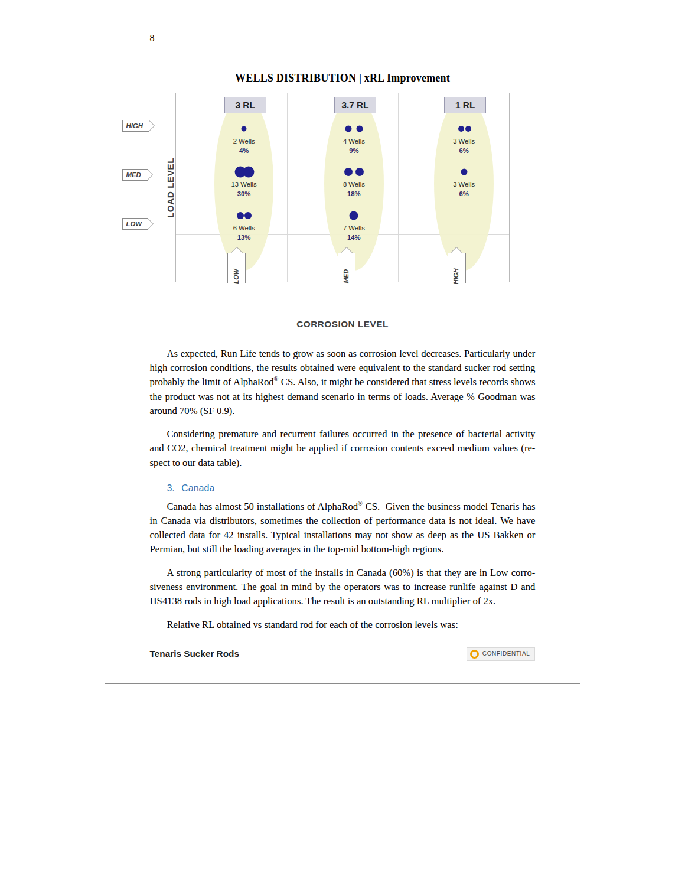8
WELLS DISTRIBUTION | xRL Improvement
LOAD LEVEL
HIGH
MED
LOW
3 RL
3.7 RL
1 RL
2 Wells
4%
4 Wells
9%
3 Wells
6%
13 Wells
30%
8 Wells
18%
3 Wells
6%
6 Wells
13%
7 Wells
14%
LOW
MED
HIGH
CORROSION LEVEL
As expected, Run Life tends to grow as soon as corrosion level decreases. Particularly under high corrosion conditions, the results obtained were equivalent to the standard sucker rod setting probably the limit of AlphaRod® CS. Also, it might be considered that stress levels records shows the product was not at its highest demand scenario in terms of loads. Average % Goodman was around 70% (SF 0.9).
Considering premature and recurrent failures occurred in the presence of bacterial activity and CO2, chemical treatment might be applied if corrosion contents exceed medium values (respect to our data table).
3. Canada
Canada has almost 50 installations of AlphaRod® CS. Given the business model Tenaris has in Canada via distributors, sometimes the collection of performance data is not ideal. We have collected data for 42 installs. Typical installations may not show as deep as the US Bakken or Permian, but still the loading averages in the top-mid bottom-high regions.
A strong particularity of most of the installs in Canada (60%) is that they are in Low corrosiveness environment. The goal in mind by the operators was to increase runlife against D and HS4138 rods in high load applications. The result is an outstanding RL multiplier of 2x.
Relative RL obtained vs standard rod for each of the corrosion levels was:
Tenaris Sucker Rods
CONFIDENTIAL